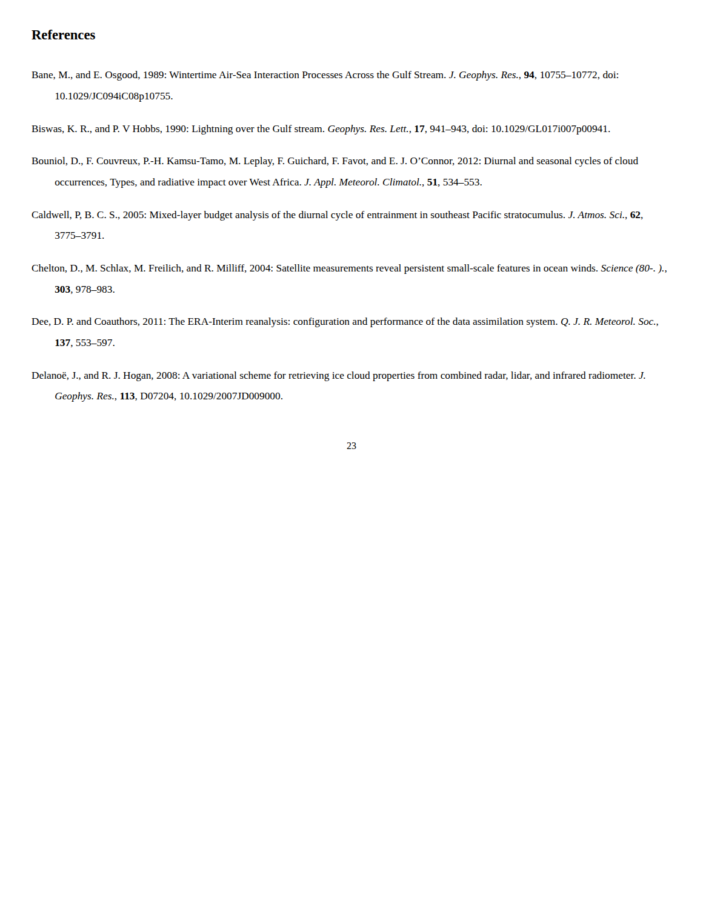References
Bane, M., and E. Osgood, 1989: Wintertime Air-Sea Interaction Processes Across the Gulf Stream. J. Geophys. Res., 94, 10755–10772, doi: 10.1029/JC094iC08p10755.
Biswas, K. R., and P. V Hobbs, 1990: Lightning over the Gulf stream. Geophys. Res. Lett., 17, 941–943, doi: 10.1029/GL017i007p00941.
Bouniol, D., F. Couvreux, P.-H. Kamsu-Tamo, M. Leplay, F. Guichard, F. Favot, and E. J. O’Connor, 2012: Diurnal and seasonal cycles of cloud occurrences, Types, and radiative impact over West Africa. J. Appl. Meteorol. Climatol., 51, 534–553.
Caldwell, P, B. C. S., 2005: Mixed-layer budget analysis of the diurnal cycle of entrainment in southeast Pacific stratocumulus. J. Atmos. Sci., 62, 3775–3791.
Chelton, D., M. Schlax, M. Freilich, and R. Milliff, 2004: Satellite measurements reveal persistent small-scale features in ocean winds. Science (80-. )., 303, 978–983.
Dee, D. P. and Coauthors, 2011: The ERA-Interim reanalysis: configuration and performance of the data assimilation system. Q. J. R. Meteorol. Soc., 137, 553–597.
Delanoë, J., and R. J. Hogan, 2008: A variational scheme for retrieving ice cloud properties from combined radar, lidar, and infrared radiometer. J. Geophys. Res., 113, D07204, 10.1029/2007JD009000.
23